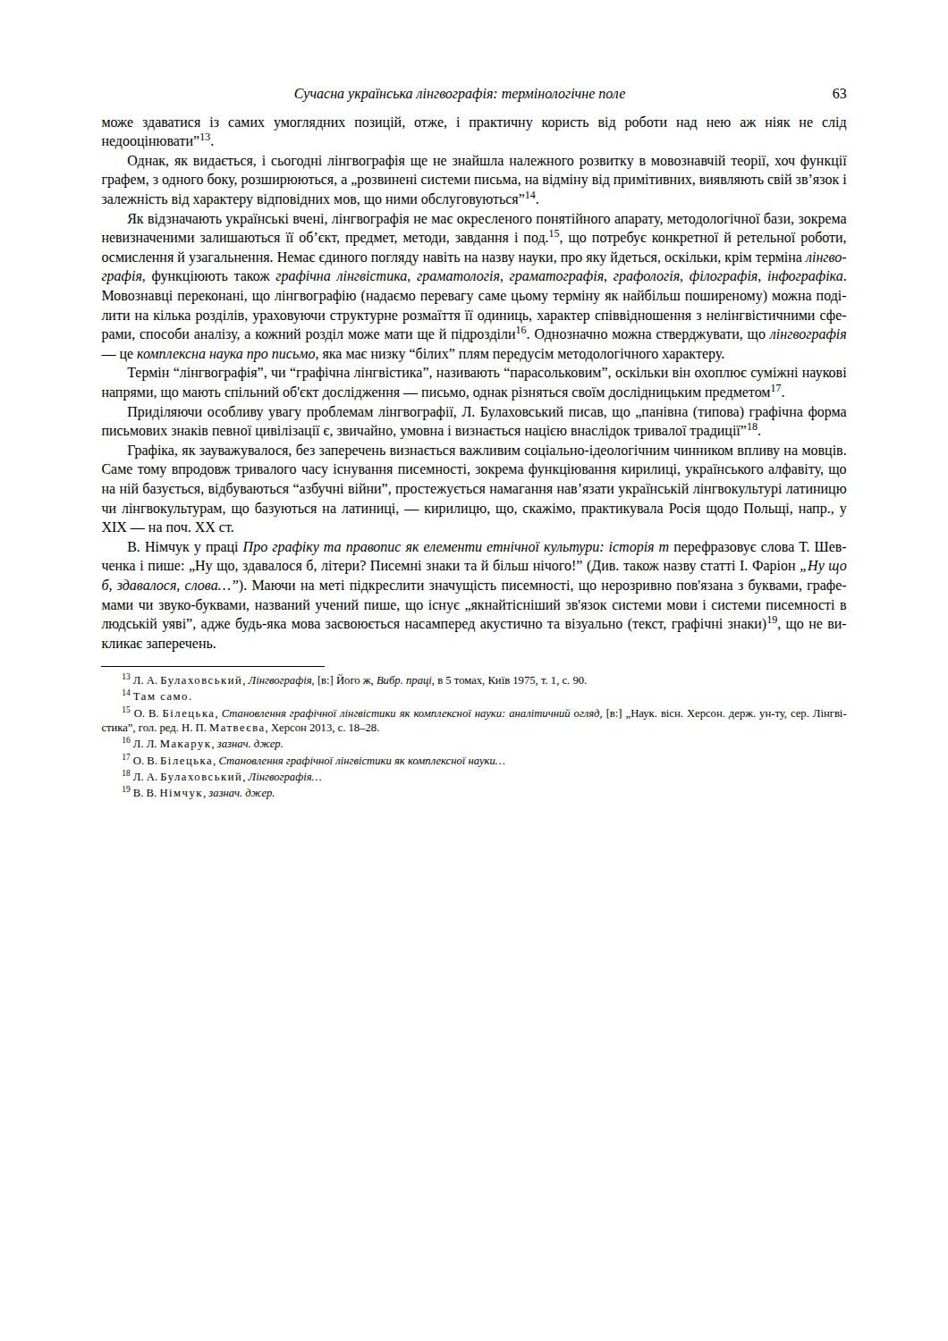Сучасна українська лінгвографія: термінологічне поле 63
може здаватися із самих умоглядних позицій, отже, і практичну користь від роботи над нею аж ніяк не слід недооцінювати”13.
Однак, як видається, і сьогодні лінгвографія ще не знайшла належного розвитку в мовознавчій теорії, хоч функції графем, з одного боку, розширюються, а „розвинені системи письма, на відміну від примітивних, виявляють свій зв’язок і залежність від характеру відповідних мов, що ними обслуговуються”14.
Як відзначають українські вчені, лінгвографія не має окресленого понятійного апарату, методологічної бази, зокрема невизначеними залишаються її об’єкт, предмет, методи, завдання і под.15, що потребує конкретної й ретельної роботи, осмислення й узагальнення. Немає єдиного погляду навіть на назву науки, про яку йдеться, оскільки, крім терміна лінгвографія, функціюють також графічна лінгвістика, граматологія, граматографія, графологія, філографія, інфографіка. Мовознавці переконані, що лінгвографію (надаємо перевагу саме цьому терміну як найбільш поширеному) можна поділити на кілька розділів, ураховуючи структурне розмаїття її одиниць, характер співвідношення з нелінгвістичними сферами, способи аналізу, а кожний розділ може мати ще й підрозділи16. Однозначно можна стверджувати, що лінгвографія — це комплексна наука про письмо, яка має низку “білих” плям передусім методологічного характеру.
Термін “лінгвографія”, чи “графічна лінгвістика”, називають “парасольковим”, оскільки він охоплює суміжні наукові напрями, що мають спільний об'єкт дослідження — письмо, однак різняться своїм дослідницьким предметом17.
Приділяючи особливу увагу проблемам лінгвографії, Л. Булаховський писав, що „панівна (типова) графічна форма письмових знаків певної цивілізації є, звичайно, умовна і визнається нацією внаслідок тривалої традиції”18.
Графіка, як зауважувалося, без заперечень визнається важливим соціально-ідеологічним чинником впливу на мовців. Саме тому впродовж тривалого часу існування писемності, зокрема функціювання кирилиці, українського алфавіту, що на ній базується, відбуваються “азбучні війни”, простежується намагання нав’язати українській лінгвокультурі латиницю чи лінгвокультурам, що базуються на латиниці, — кирилицю, що, скажімо, практикувала Росія щодо Польщі, напр., у XIX — на поч. XX ст.
В. Німчук у праці Про графіку та правопис як елементи етнічної культури: історія т перефразовує слова Т. Шевченка і пише: „Ну що, здавалося б, літери? Писемні знаки та й більш нічого!” (Див. також назву статті І. Фаріон „Ну що б, здавалося, слова…”). Маючи на меті підкреслити значущість писемності, що нерозривно пов'язана з буквами, графемами чи звуко-буквами, названий учений пише, що існує „якнайтісніший зв'язок системи мови і системи писемності в людській уяві”, адже будь-яка мова засвоюється насамперед акустично та візуально (текст, графічні знаки)19, що не викликає заперечень.
13 Л. А. Булаховський, Лінгвографія, [в:] Його ж, Вибр. праці, в 5 томах, Київ 1975, т. 1, с. 90.
14 Там само.
15 О. В. Білецька, Становлення графічної лінгвістики як комплексної науки: аналітичний огляд, [в:] „Наук. вісн. Херсон. держ. ун-ту, сер. Лінгвістика”, гол. ред. Н. П. Матвеєва, Херсон 2013, с. 18–28.
16 Л. Л. Макарук, зазнач. джер.
17 О. В. Білецька, Становлення графічної лінгвістики як комплексної науки…
18 Л. А. Булаховський, Лінгвографія…
19 В. В. Німчук, зазнач. джер.